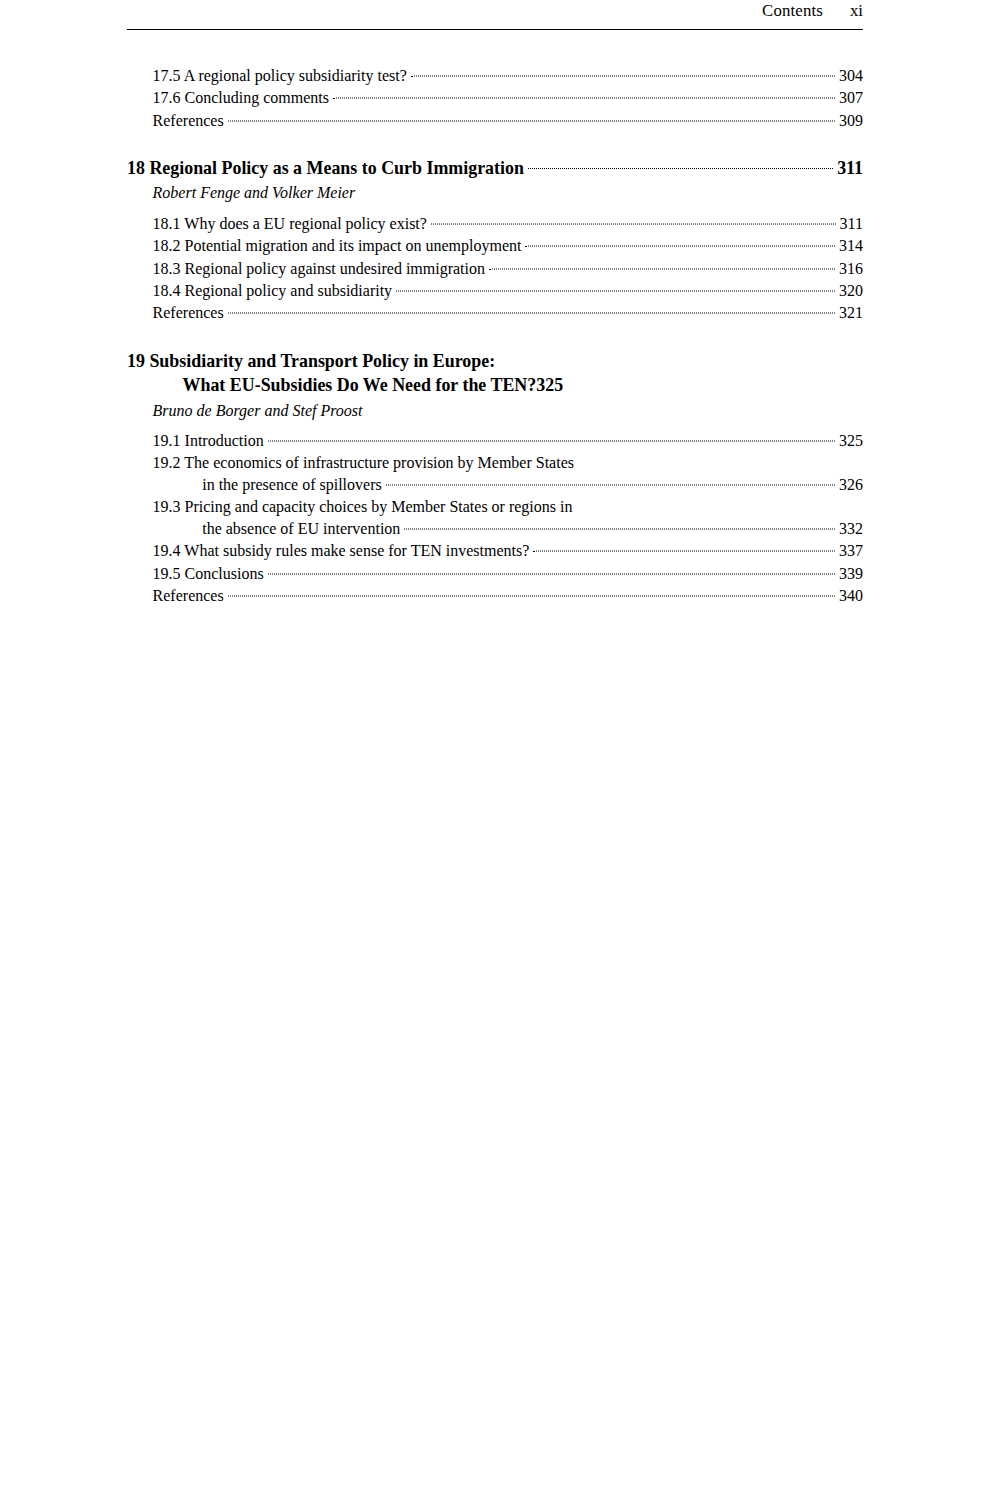Contents xi
17.5 A regional policy subsidiarity test? 304
17.6 Concluding comments 307
References 309
18 Regional Policy as a Means to Curb Immigration 311
Robert Fenge and Volker Meier
18.1 Why does a EU regional policy exist? 311
18.2 Potential migration and its impact on unemployment 314
18.3 Regional policy against undesired immigration 316
18.4 Regional policy and subsidiarity 320
References 321
19 Subsidiarity and Transport Policy in Europe: What EU-Subsidies Do We Need for the TEN? 325
Bruno de Borger and Stef Proost
19.1 Introduction 325
19.2 The economics of infrastructure provision by Member States
in the presence of spillovers 326
19.3 Pricing and capacity choices by Member States or regions in
the absence of EU intervention 332
19.4 What subsidy rules make sense for TEN investments? 337
19.5 Conclusions 339
References 340